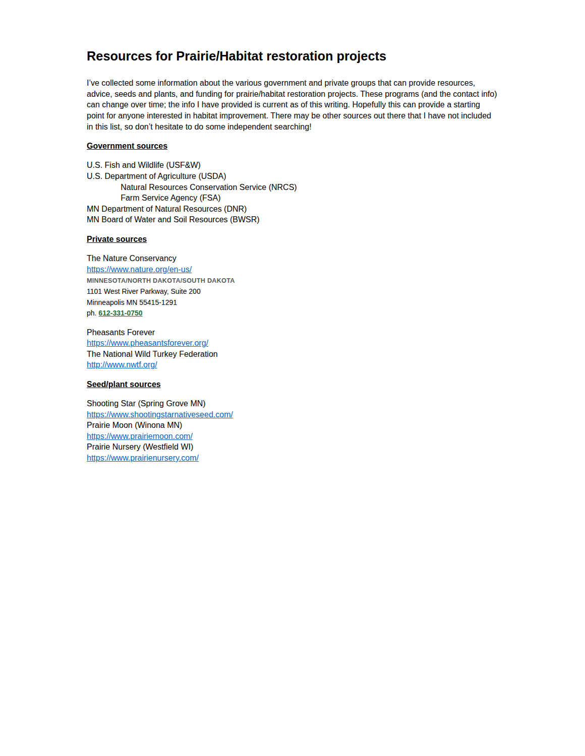Resources for Prairie/Habitat restoration projects
I’ve collected some information about the various government and private groups that can provide resources, advice, seeds and plants, and funding for prairie/habitat restoration projects. These programs (and the contact info) can change over time; the info I have provided is current as of this writing. Hopefully this can provide a starting point for anyone interested in habitat improvement. There may be other sources out there that I have not included in this list, so don’t hesitate to do some independent searching!
Government sources
U.S. Fish and Wildlife (USF&W)
U.S. Department of Agriculture (USDA)
Natural Resources Conservation Service (NRCS)
Farm Service Agency (FSA)
MN Department of Natural Resources (DNR)
MN Board of Water and Soil Resources (BWSR)
Private sources
The Nature Conservancy
https://www.nature.org/en-us/
MINNESOTA/NORTH DAKOTA/SOUTH DAKOTA
1101 West River Parkway, Suite 200
Minneapolis MN 55415-1291
ph. 612-331-0750
Pheasants Forever
https://www.pheasantsforever.org/
The National Wild Turkey Federation
http://www.nwtf.org/
Seed/plant sources
Shooting Star (Spring Grove MN)
https://www.shootingstarnativeseed.com/
Prairie Moon (Winona MN)
https://www.prairiemoon.com/
Prairie Nursery (Westfield WI)
https://www.prairienursery.com/